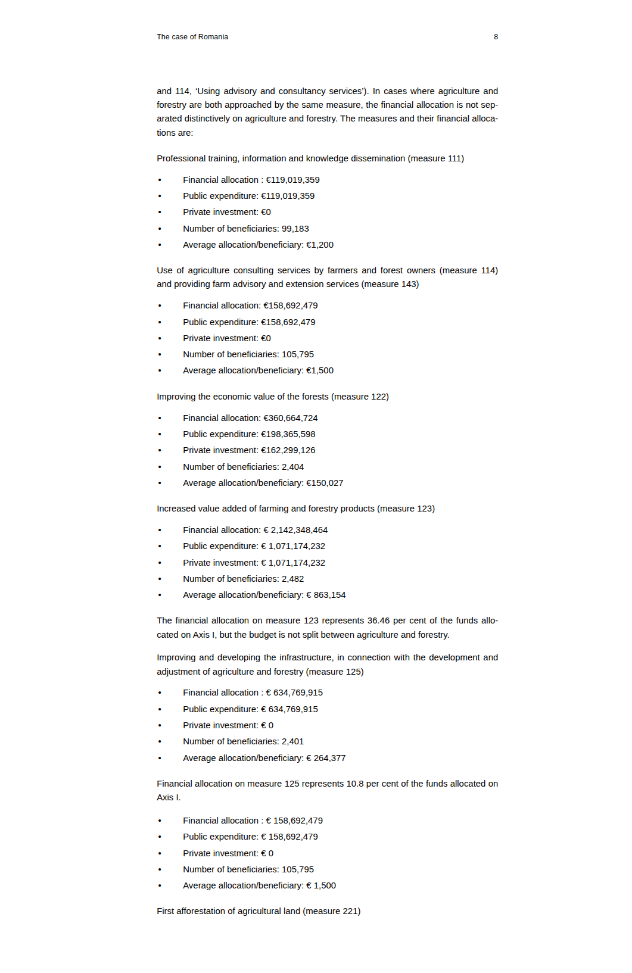The case of Romania 8
and 114, ‘Using advisory and consultancy services’). In cases where agriculture and forestry are both approached by the same measure, the financial allocation is not separated distinctively on agriculture and forestry. The measures and their financial allocations are:
Professional training, information and knowledge dissemination (measure 111)
Financial allocation : €119,019,359
Public expenditure: €119,019,359
Private investment: €0
Number of beneficiaries: 99,183
Average allocation/beneficiary: €1,200
Use of agriculture consulting services by farmers and forest owners (measure 114) and providing farm advisory and extension services (measure 143)
Financial allocation: €158,692,479
Public expenditure: €158,692,479
Private investment: €0
Number of beneficiaries: 105,795
Average allocation/beneficiary: €1,500
Improving the economic value of the forests (measure 122)
Financial allocation: €360,664,724
Public expenditure: €198,365,598
Private investment: €162,299,126
Number of beneficiaries: 2,404
Average allocation/beneficiary: €150,027
Increased value added of farming and forestry products (measure 123)
Financial allocation: € 2,142,348,464
Public expenditure: € 1,071,174,232
Private investment: € 1,071,174,232
Number of beneficiaries: 2,482
Average allocation/beneficiary: € 863,154
The financial allocation on measure 123 represents 36.46 per cent of the funds allocated on Axis I, but the budget is not split between agriculture and forestry.
Improving and developing the infrastructure, in connection with the development and adjustment of agriculture and forestry (measure 125)
Financial allocation : € 634,769,915
Public expenditure: € 634,769,915
Private investment: € 0
Number of beneficiaries: 2,401
Average allocation/beneficiary: € 264,377
Financial allocation on measure 125 represents 10.8 per cent of the funds allocated on Axis I.
Financial allocation : € 158,692,479
Public expenditure: € 158,692,479
Private investment: € 0
Number of beneficiaries: 105,795
Average allocation/beneficiary: € 1,500
First afforestation of agricultural land (measure 221)